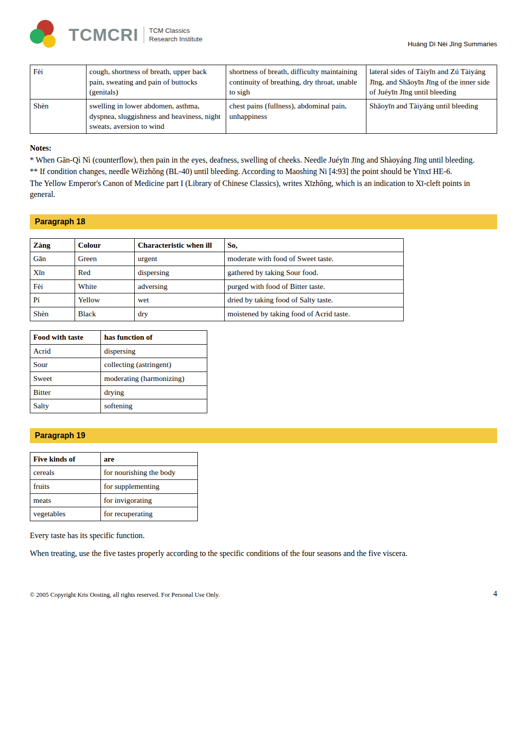TCMCRI
TCM Classics
Research Institute
Huáng Dì Nèi Jīng Summaries
| Fèi | cough, shortness of breath, upper back pain, sweating and pain of buttocks (genitals) | shortness of breath, difficulty maintaining continuity of breathing, dry throat, unable to sigh | lateral sides of Tàiyīn and Zú Tàiyáng Jīng, and Shǎoyīn Jīng of the inner side of Juéyīn Jīng until bleeding |
| Shèn | swelling in lower abdomen, asthma, dyspnea, sluggishness and heaviness, night sweats, aversion to wind | chest pains (fullness), abdominal pain, unhappiness | Shǎoyīn and Tàiyáng until bleeding |
Notes:
* When Gān-Qì Nì (counterflow), then pain in the eyes, deafness, swelling of cheeks. Needle Juéyīn Jīng and Shàoyáng Jīng until bleeding.
** If condition changes, needle Wěizhōng (BL-40) until bleeding. According to Maoshing Ni [4:93] the point should be Yīnxī HE-6.
The Yellow Emperor's Canon of Medicine part I (Library of Chinese Classics), writes Xīzhōng, which is an indication to Xī-cleft points in general.
Paragraph 18
| Zàng | Colour | Characteristic when ill | So, |
| --- | --- | --- | --- |
| Gān | Green | urgent | moderate with food of Sweet taste. |
| Xīn | Red | dispersing | gathered by taking Sour food. |
| Fèi | White | adversing | purged with food of Bitter taste. |
| Pí | Yellow | wet | dried by taking food of Salty taste. |
| Shèn | Black | dry | moistened by taking food of Acrid taste. |
| Food with taste | has function of |
| --- | --- |
| Acrid | dispersing |
| Sour | collecting (astringent) |
| Sweet | moderating (harmonizing) |
| Bitter | drying |
| Salty | softening |
Paragraph 19
| Five kinds of | are |
| --- | --- |
| cereals | for nourishing the body |
| fruits | for supplementing |
| meats | for invigorating |
| vegetables | for recuperating |
Every taste has its specific function.
When treating, use the five tastes properly according to the specific conditions of the four seasons and the five viscera.
© 2005 Copyright Kris Oosting, all rights reserved. For Personal Use Only.
4